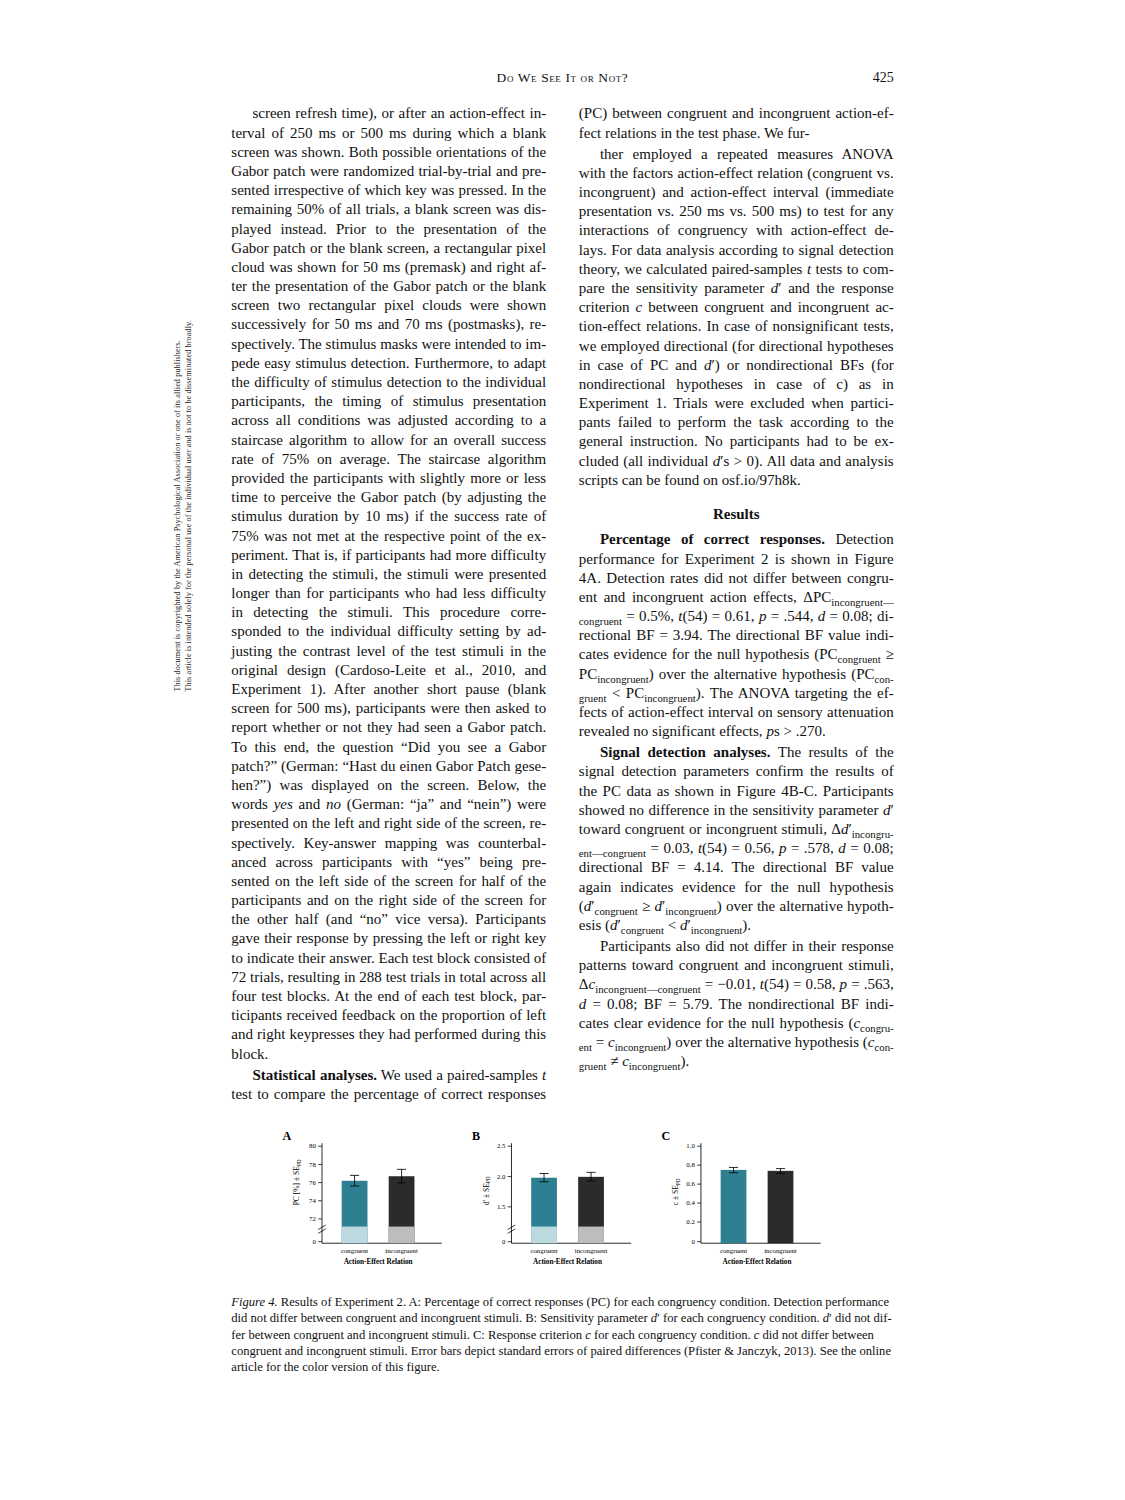This document is copyrighted by the American Psychological Association or one of its allied publishers.
This article is intended solely for the personal use of the individual user and is not to be disseminated broadly.
Do We See It or Not?
425
screen refresh time), or after an action-effect interval of 250 ms or 500 ms during which a blank screen was shown. Both possible orientations of the Gabor patch were randomized trial-by-trial and presented irrespective of which key was pressed. In the remaining 50% of all trials, a blank screen was displayed instead. Prior to the presentation of the Gabor patch or the blank screen, a rectangular pixel cloud was shown for 50 ms (premask) and right after the presentation of the Gabor patch or the blank screen two rectangular pixel clouds were shown successively for 50 ms and 70 ms (postmasks), respectively. The stimulus masks were intended to impede easy stimulus detection. Furthermore, to adapt the difficulty of stimulus detection to the individual participants, the timing of stimulus presentation across all conditions was adjusted according to a staircase algorithm to allow for an overall success rate of 75% on average. The staircase algorithm provided the participants with slightly more or less time to perceive the Gabor patch (by adjusting the stimulus duration by 10 ms) if the success rate of 75% was not met at the respective point of the experiment. That is, if participants had more difficulty in detecting the stimuli, the stimuli were presented longer than for participants who had less difficulty in detecting the stimuli. This procedure corresponded to the individual difficulty setting by adjusting the contrast level of the test stimuli in the original design (Cardoso-Leite et al., 2010, and Experiment 1). After another short pause (blank screen for 500 ms), participants were then asked to report whether or not they had seen a Gabor patch. To this end, the question “Did you see a Gabor patch?” (German: “Hast du einen Gabor Patch gesehen?”) was displayed on the screen. Below, the words yes and no (German: “ja” and “nein”) were presented on the left and right side of the screen, respectively. Key-answer mapping was counterbalanced across participants with “yes” being presented on the left side of the screen for half of the participants and on the right side of the screen for the other half (and “no” vice versa). Participants gave their response by pressing the left or right key to indicate their answer. Each test block consisted of 72 trials, resulting in 288 test trials in total across all four test blocks. At the end of each test block, participants received feedback on the proportion of left and right keypresses they had performed during this block.
Statistical analyses. We used a paired-samples t test to compare the percentage of correct responses (PC) between congruent and incongruent action-effect relations in the test phase. We fur-
ther employed a repeated measures ANOVA with the factors action-effect relation (congruent vs. incongruent) and action-effect interval (immediate presentation vs. 250 ms vs. 500 ms) to test for any interactions of congruency with action-effect delays. For data analysis according to signal detection theory, we calculated paired-samples t tests to compare the sensitivity parameter d′ and the response criterion c between congruent and incongruent action-effect relations. In case of nonsignificant tests, we employed directional (for directional hypotheses in case of PC and d′) or nondirectional BFs (for nondirectional hypotheses in case of c) as in Experiment 1. Trials were excluded when participants failed to perform the task according to the general instruction. No participants had to be excluded (all individual d′s > 0). All data and analysis scripts can be found on osf.io/97h8k.
Results
Percentage of correct responses. Detection performance for Experiment 2 is shown in Figure 4A. Detection rates did not differ between congruent and incongruent action effects, ΔPCincongruent—congruent = 0.5%, t(54) = 0.61, p = .544, d = 0.08; directional BF = 3.94. The directional BF value indicates evidence for the null hypothesis (PCcongruent ≥ PCincongruent) over the alternative hypothesis (PCcongruent < PCincongruent). The ANOVA targeting the effects of action-effect interval on sensory attenuation revealed no significant effects, ps > .270.
Signal detection analyses. The results of the signal detection parameters confirm the results of the PC data as shown in Figure 4B-C. Participants showed no difference in the sensitivity parameter d′ toward congruent or incongruent stimuli, Δd′incongruent—congruent = 0.03, t(54) = 0.56, p = .578, d = 0.08; directional BF = 4.14. The directional BF value again indicates evidence for the null hypothesis (d′congruent ≥ d′incongruent) over the alternative hypothesis (d′congruent < d′incongruent).
Participants also did not differ in their response patterns toward congruent and incongruent stimuli, Δcincongruent—congruent = −0.01, t(54) = 0.58, p = .563, d = 0.08; BF = 5.79. The nondirectional BF indicates clear evidence for the null hypothesis (ccongruent = cincongruent) over the alternative hypothesis (ccongruent ≠ cincongruent).
A 80 78 76 74 72 0 PC [%] ± SEPD mapping: y = 22 + (80 - value)*12 (2 units = 24px) congruent incongruent Action-Effect Relation B 2.5 2.0 1.5 0 d′ ± SEPD congruent incongruent Action-Effect Relation C 1.0 0.8 0.6 0.4 0.2 0 c ± SEPD congruent incongruent Action-Effect Relation
Figure 4. Results of Experiment 2. A: Percentage of correct responses (PC) for each congruency condition. Detection performance did not differ between congruent and incongruent stimuli. B: Sensitivity parameter d′ for each congruency condition. d′ did not differ between congruent and incongruent stimuli. C: Response criterion c for each congruency condition. c did not differ between congruent and incongruent stimuli. Error bars depict standard errors of paired differences (Pfister & Janczyk, 2013). See the online article for the color version of this figure.